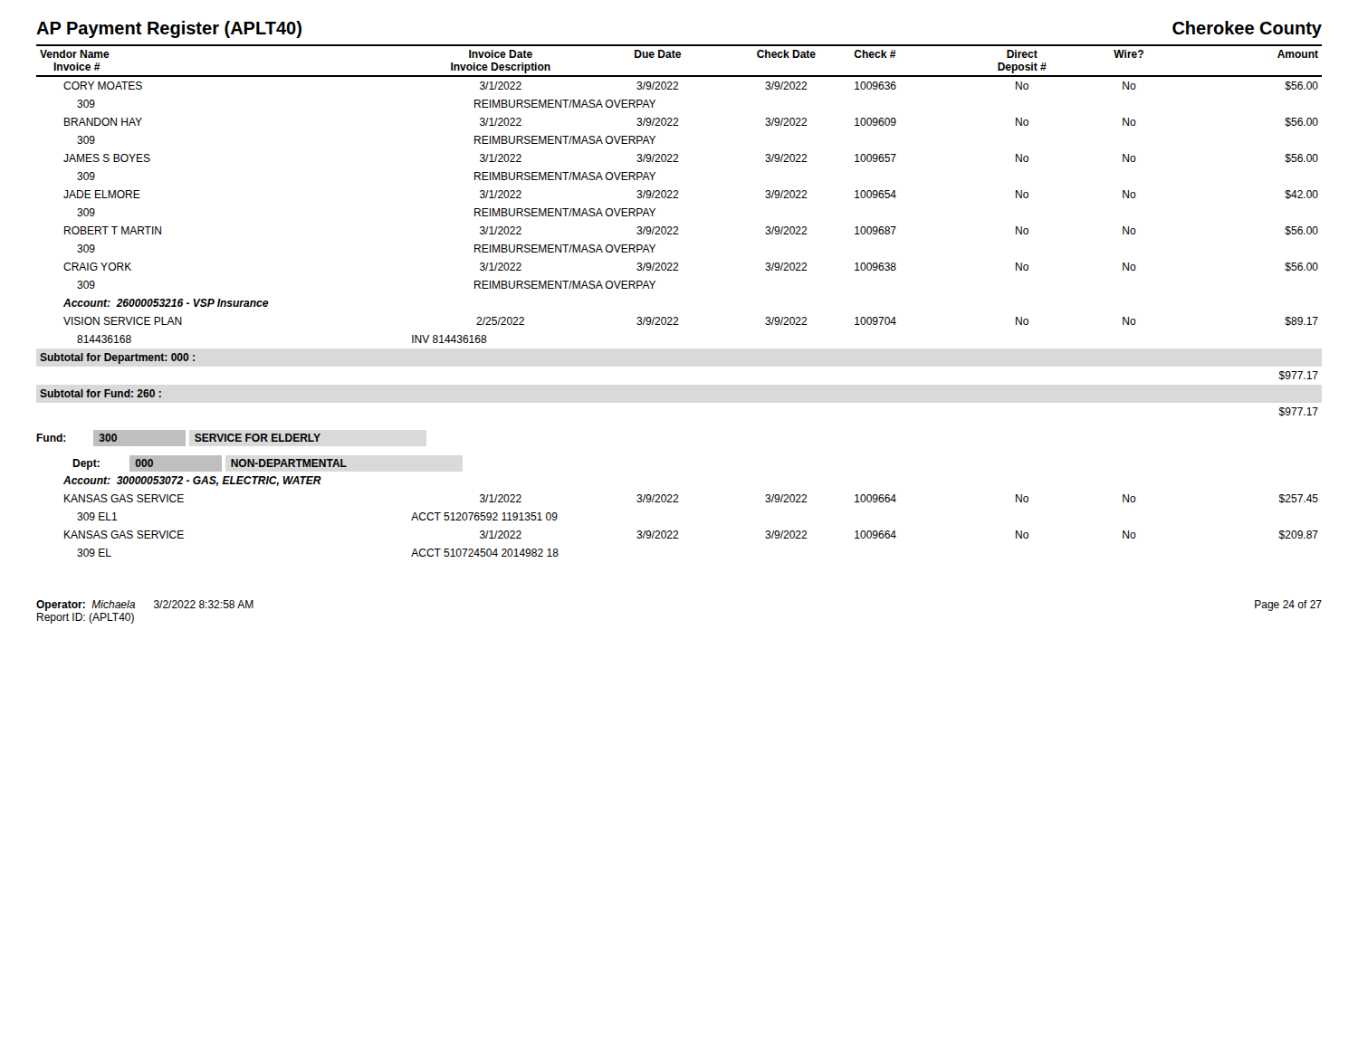AP Payment Register (APLT40)
Cherokee County
| Vendor Name Invoice # | Invoice Date Invoice Description | Due Date | Check Date | Check # | Direct Deposit # | Wire? | Amount |
| --- | --- | --- | --- | --- | --- | --- | --- |
| CORY MOATES | 3/1/2022 | 3/9/2022 | 3/9/2022 | 1009636 | No | No | $56.00 |
| 309 | REIMBURSEMENT/MASA OVERPAY | |
| BRANDON HAY | 3/1/2022 | 3/9/2022 | 3/9/2022 | 1009609 | No | No | $56.00 |
| 309 | REIMBURSEMENT/MASA OVERPAY | |
| JAMES S BOYES | 3/1/2022 | 3/9/2022 | 3/9/2022 | 1009657 | No | No | $56.00 |
| 309 | REIMBURSEMENT/MASA OVERPAY | |
| JADE ELMORE | 3/1/2022 | 3/9/2022 | 3/9/2022 | 1009654 | No | No | $42.00 |
| 309 | REIMBURSEMENT/MASA OVERPAY | |
| ROBERT T MARTIN | 3/1/2022 | 3/9/2022 | 3/9/2022 | 1009687 | No | No | $56.00 |
| 309 | REIMBURSEMENT/MASA OVERPAY | |
| CRAIG YORK | 3/1/2022 | 3/9/2022 | 3/9/2022 | 1009638 | No | No | $56.00 |
| 309 | REIMBURSEMENT/MASA OVERPAY | |
| Account: 26000053216 - VSP Insurance |
| VISION SERVICE PLAN | 2/25/2022 | 3/9/2022 | 3/9/2022 | 1009704 | No | No | $89.17 |
| 814436168 | INV 814436168 | |
| Subtotal for Department: 000 : | |
| | $977.17 |
| Subtotal for Fund: 260 : | |
| | $977.17 |
Fund: 300 SERVICE FOR ELDERLY
Dept: 000 NON-DEPARTMENTAL
| Account: 30000053072 - GAS, ELECTRIC, WATER |
| KANSAS GAS SERVICE | 3/1/2022 | 3/9/2022 | 3/9/2022 | 1009664 | No | No | $257.45 |
| 309 EL1 | ACCT 512076592 1191351 09 | |
| KANSAS GAS SERVICE | 3/1/2022 | 3/9/2022 | 3/9/2022 | 1009664 | No | No | $209.87 |
| 309 EL | ACCT 510724504 2014982 18 | |
Operator: Michaela 3/2/2022 8:32:58 AM
Report ID: (APLT40)
Page 24 of 27